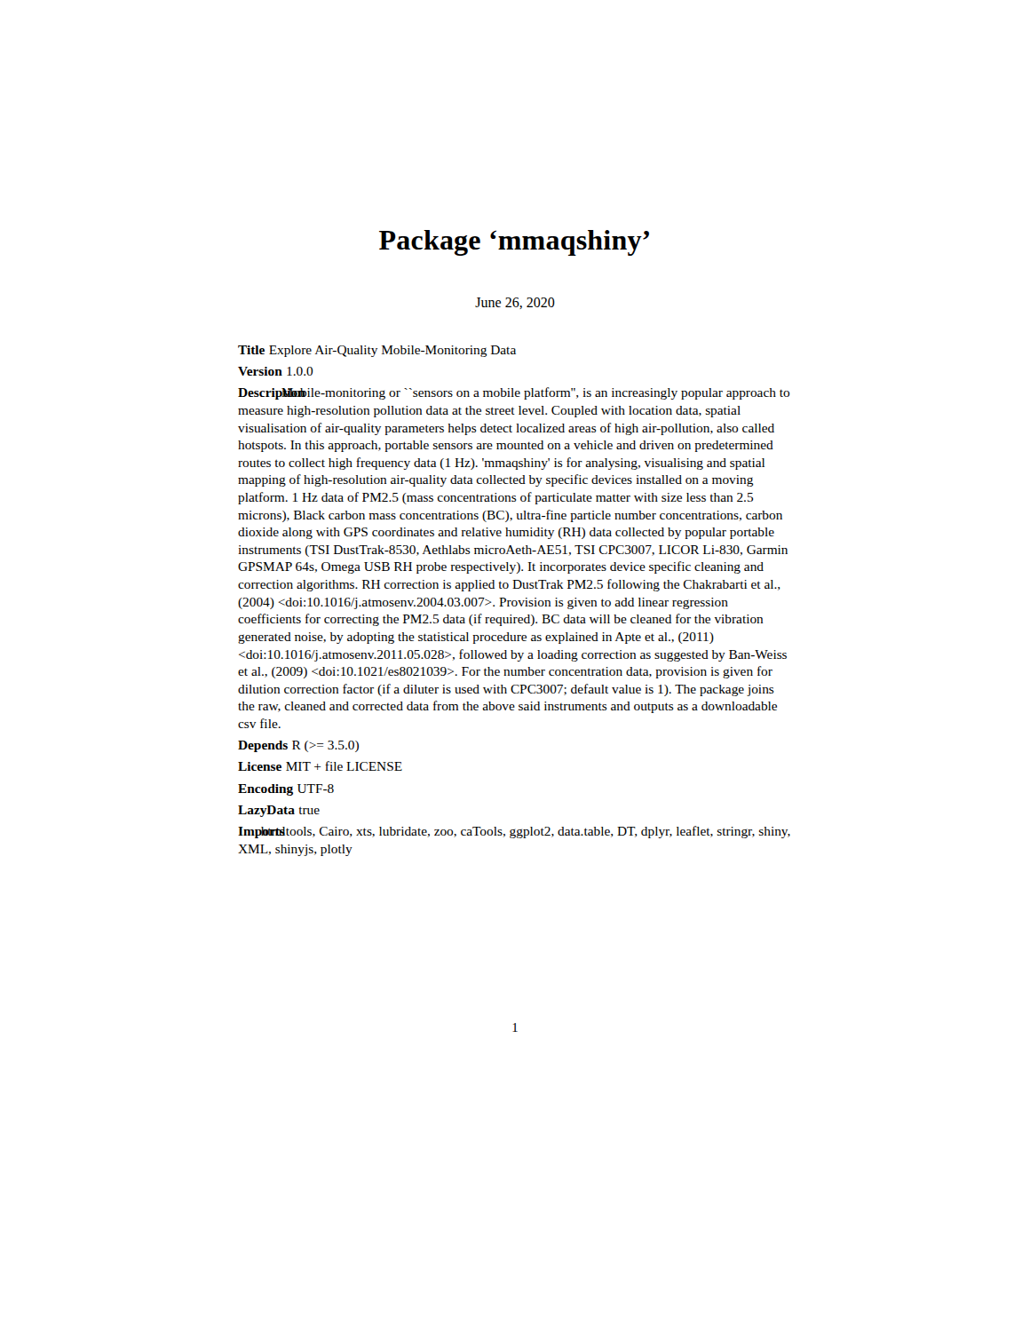Package ‘mmaqshiny’
June 26, 2020
Title
Explore Air-Quality Mobile-Monitoring Data
Version
1.0.0
Description
Mobile-monitoring or ``sensors on a mobile platform'', is an increasingly popular approach to measure high-resolution pollution data at the street level. Coupled with location data, spatial visualisation of air-quality parameters helps detect localized areas of high air-pollution, also called hotspots. In this approach, portable sensors are mounted on a vehicle and driven on predetermined routes to collect high frequency data (1 Hz). 'mmaqshiny' is for analysing, visualising and spatial mapping of high-resolution air-quality data collected by specific devices installed on a moving platform. 1 Hz data of PM2.5 (mass concentrations of particulate matter with size less than 2.5 microns), Black carbon mass concentrations (BC), ultra-fine particle number concentrations, carbon dioxide along with GPS coordinates and relative humidity (RH) data collected by popular portable instruments (TSI DustTrak-8530, Aethlabs microAeth-AE51, TSI CPC3007, LICOR Li-830, Garmin GPSMAP 64s, Omega USB RH probe respectively). It incorporates device specific cleaning and correction algorithms. RH correction is applied to DustTrak PM2.5 following the Chakrabarti et al., (2004) <doi:10.1016/j.atmosenv.2004.03.007>. Provision is given to add linear regression coefficients for correcting the PM2.5 data (if required). BC data will be cleaned for the vibration generated noise, by adopting the statistical procedure as explained in Apte et al., (2011) <doi:10.1016/j.atmosenv.2011.05.028>, followed by a loading correction as suggested by Ban-Weiss et al., (2009) <doi:10.1021/es8021039>. For the number concentration data, provision is given for dilution correction factor (if a diluter is used with CPC3007; default value is 1). The package joins the raw, cleaned and corrected data from the above said instruments and outputs as a downloadable csv file.
Depends
R (>= 3.5.0)
License
MIT + file LICENSE
Encoding
UTF-8
LazyData
true
Imports
htmltools, Cairo, xts, lubridate, zoo, caTools, ggplot2, data.table, DT, dplyr, leaflet, stringr, shiny, XML, shinyjs, plotly
1